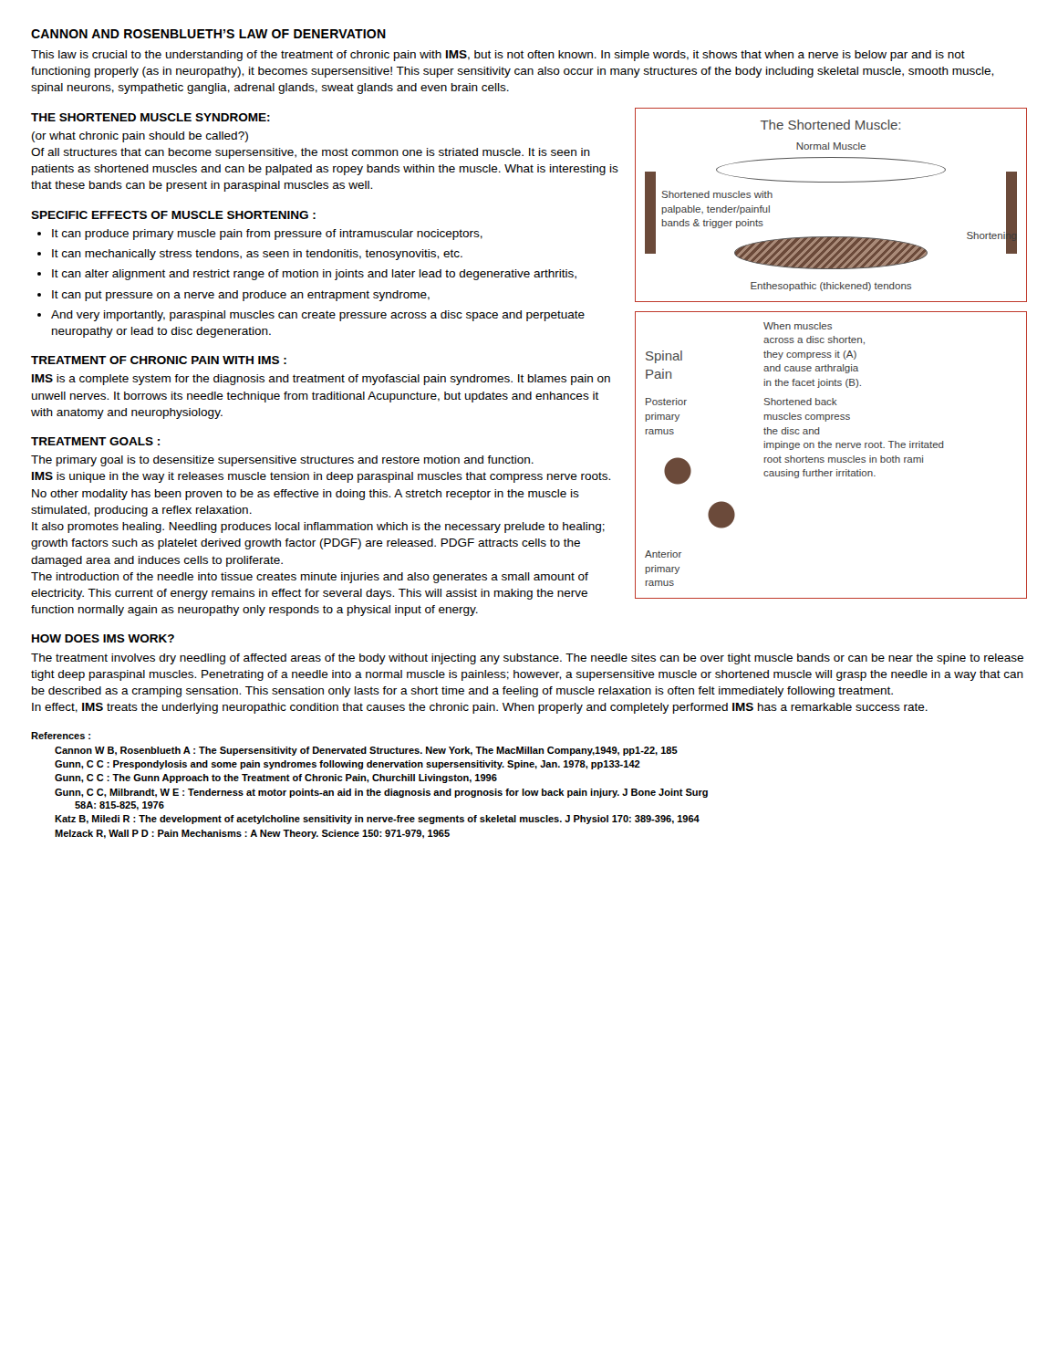CANNON AND ROSENBLUETH’S LAW OF DENERVATION
This law is crucial to the understanding of the treatment of chronic pain with IMS, but is not often known. In simple words, it shows that when a nerve is below par and is not functioning properly (as in neuropathy), it becomes supersensitive! This super sensitivity can also occur in many structures of the body including skeletal muscle, smooth muscle, spinal neurons, sympathetic ganglia, adrenal glands, sweat glands and even brain cells.
The Shortened Muscle:
Normal Muscle
Shortened muscles with
palpable, tender/painful
bands & trigger points
Shortening
Enthesopathic (thickened) tendons
Spinal
Pain
When muscles
across a disc shorten,
they compress it (A)
and cause arthralgia
in the facet joints (B).
Posterior
primary
ramus
Anterior
primary
ramus
Shortened back
muscles compress
the disc and
impinge on the nerve root. The irritated
root shortens muscles in both rami
causing further irritation.
THE SHORTENED MUSCLE SYNDROME:
(or what chronic pain should be called?)
Of all structures that can become supersensitive, the most common one is striated muscle. It is seen in patients as shortened muscles and can be palpated as ropey bands within the muscle. What is interesting is that these bands can be present in paraspinal muscles as well.
SPECIFIC EFFECTS OF MUSCLE SHORTENING :
It can produce primary muscle pain from pressure of intramuscular nociceptors,
It can mechanically stress tendons, as seen in tendonitis, tenosynovitis, etc.
It can alter alignment and restrict range of motion in joints and later lead to degenerative arthritis,
It can put pressure on a nerve and produce an entrapment syndrome,
And very importantly, paraspinal muscles can create pressure across a disc space and perpetuate neuropathy or lead to disc degeneration.
TREATMENT OF CHRONIC PAIN WITH IMS :
IMS is a complete system for the diagnosis and treatment of myofascial pain syndromes. It blames pain on unwell nerves. It borrows its needle technique from traditional Acupuncture, but updates and enhances it with anatomy and neurophysiology.
TREATMENT GOALS :
The primary goal is to desensitize supersensitive structures and restore motion and function.
IMS is unique in the way it releases muscle tension in deep paraspinal muscles that compress nerve roots. No other modality has been proven to be as effective in doing this. A stretch receptor in the muscle is stimulated, producing a reflex relaxation.
It also promotes healing. Needling produces local inflammation which is the necessary prelude to healing; growth factors such as platelet derived growth factor (PDGF) are released. PDGF attracts cells to the damaged area and induces cells to proliferate.
The introduction of the needle into tissue creates minute injuries and also generates a small amount of electricity. This current of energy remains in effect for several days. This will assist in making the nerve function normally again as neuropathy only responds to a physical input of energy.
HOW DOES IMS WORK?
The treatment involves dry needling of affected areas of the body without injecting any substance. The needle sites can be over tight muscle bands or can be near the spine to release tight deep paraspinal muscles. Penetrating of a needle into a normal muscle is painless; however, a supersensitive muscle or shortened muscle will grasp the needle in a way that can be described as a cramping sensation. This sensation only lasts for a short time and a feeling of muscle relaxation is often felt immediately following treatment.
In effect, IMS treats the underlying neuropathic condition that causes the chronic pain. When properly and completely performed IMS has a remarkable success rate.
References :
Cannon W B, Rosenblueth A : The Supersensitivity of Denervated Structures. New York, The MacMillan Company,1949, pp1-22, 185
Gunn, C C : Prespondylosis and some pain syndromes following denervation supersensitivity. Spine, Jan. 1978, pp133-142
Gunn, C C : The Gunn Approach to the Treatment of Chronic Pain, Churchill Livingston, 1996
Gunn, C C, Milbrandt, W E : Tenderness at motor points-an aid in the diagnosis and prognosis for low back pain injury. J Bone Joint Surg58A: 815-825, 1976
Katz B, Miledi R : The development of acetylcholine sensitivity in nerve-free segments of skeletal muscles. J Physiol 170: 389-396, 1964
Melzack R, Wall P D : Pain Mechanisms : A New Theory. Science 150: 971-979, 1965